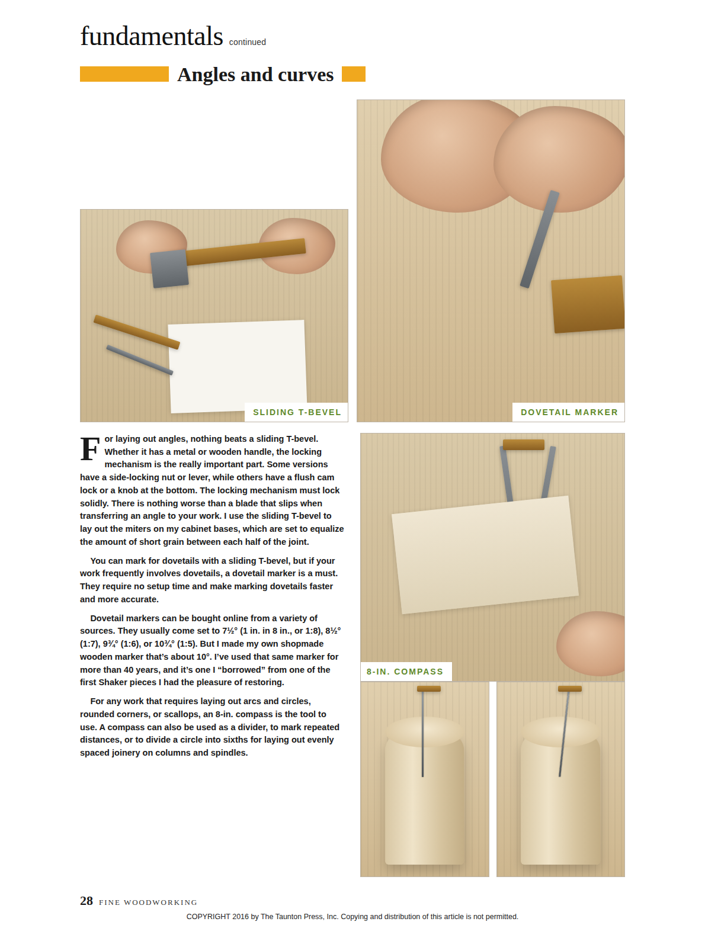fundamentals
continued
Angles and curves
SLIDING T-BEVEL
DOVETAIL MARKER
For laying out angles, nothing beats a sliding T-bevel. Whether it has a metal or wooden handle, the locking mechanism is the really important part. Some versions have a side-locking nut or lever, while others have a flush cam lock or a knob at the bottom. The locking mechanism must lock solidly. There is nothing worse than a blade that slips when transferring an angle to your work. I use the sliding T-bevel to lay out the miters on my cabinet bases, which are set to equalize the amount of short grain between each half of the joint.
You can mark for dovetails with a sliding T-bevel, but if your work frequently involves dovetails, a dovetail marker is a must. They require no setup time and make marking dovetails faster and more accurate.
Dovetail markers can be bought online from a variety of sources. They usually come set to 7½° (1 in. in 8 in., or 1:8), 8½° (1:7), 9¾° (1:6), or 10¾° (1:5). But I made my own shopmade wooden marker that’s about 10°. I’ve used that same marker for more than 40 years, and it’s one I “borrowed” from one of the first Shaker pieces I had the pleasure of restoring.
For any work that requires laying out arcs and circles, rounded corners, or scallops, an 8-in. compass is the tool to use. A compass can also be used as a divider, to mark repeated distances, or to divide a circle into sixths for laying out evenly spaced joinery on columns and spindles.
8-IN. COMPASS
28 Fine Woodworking
COPYRIGHT 2016 by The Taunton Press, Inc. Copying and distribution of this article is not permitted.